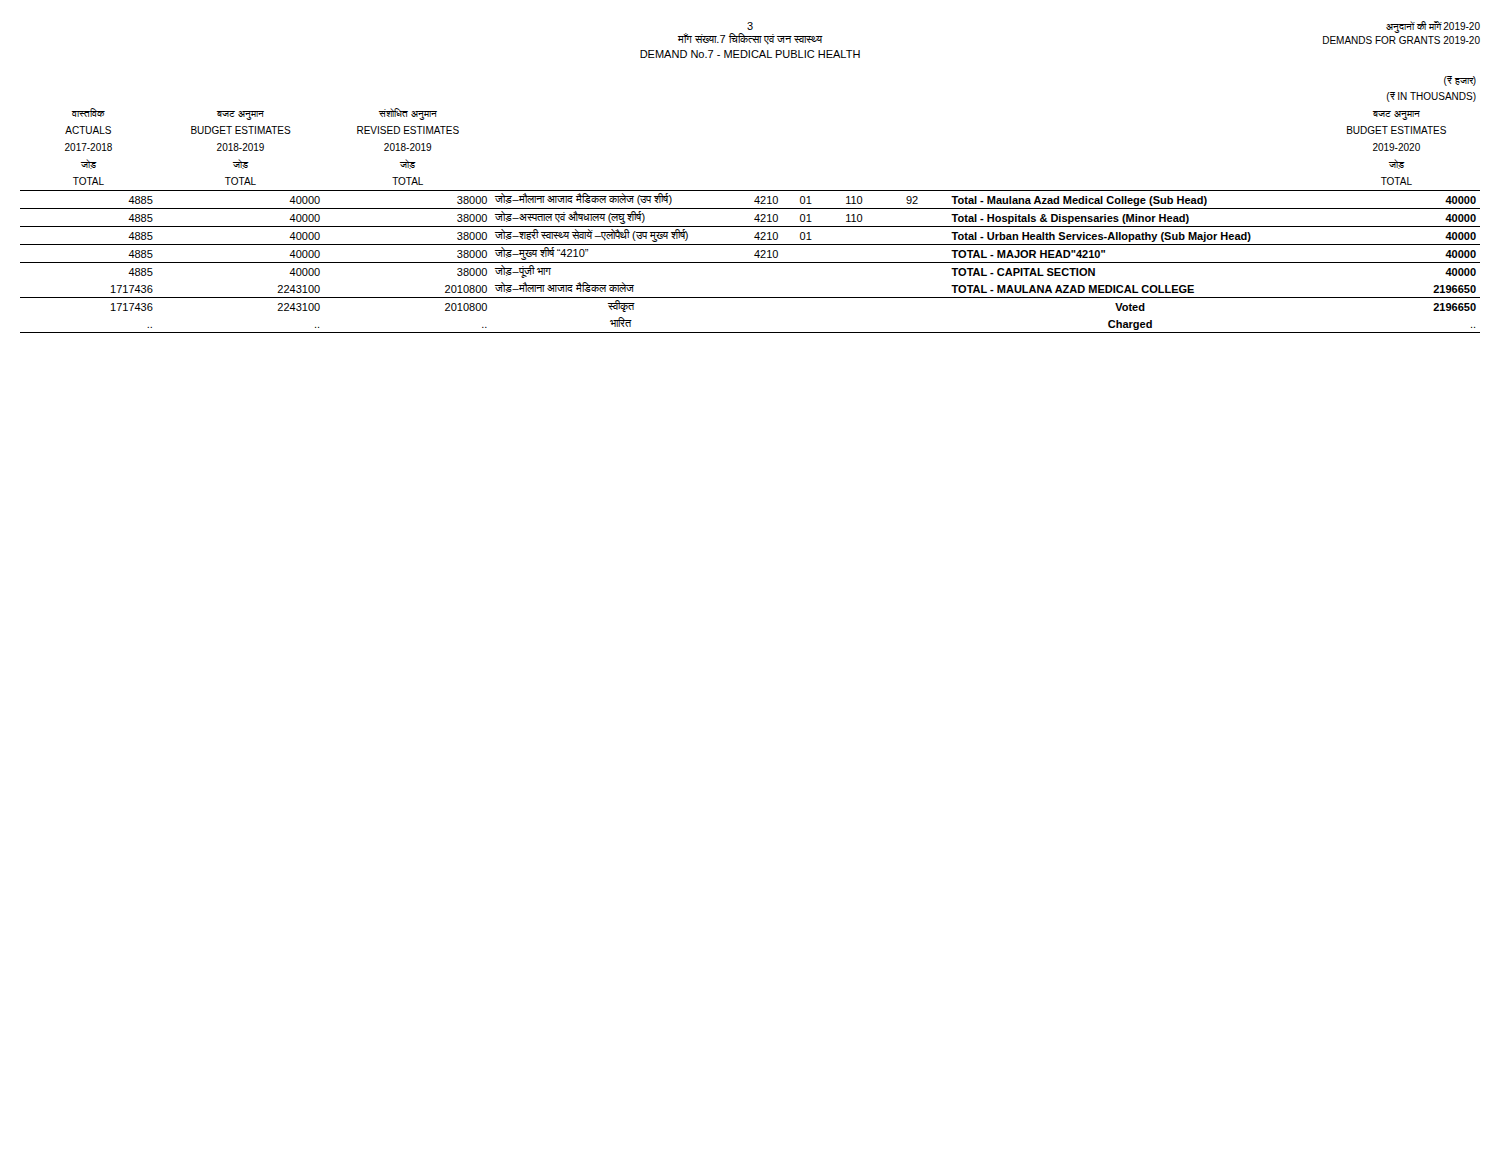अनुदानों की माँगें 2019-20
DEMANDS FOR GRANTS 2019-20
3
माँग संख्या.7 चिकित्सा एवं जन स्वास्थ्य
DEMAND No.7 - MEDICAL PUBLIC HEALTH
| | (₹ हजार) |
| | (₹ IN THOUSANDS) |
| वास्तविक | बजट अनुमान | संशोधित अनुमान | | बजट अनुमान |
| ACTUALS | BUDGET ESTIMATES | REVISED ESTIMATES | | BUDGET ESTIMATES |
| 2017-2018 | 2018-2019 | 2018-2019 | | 2019-2020 |
| जोड़ | जोड़ | जोड़ | | जोड़ |
| TOTAL | TOTAL | TOTAL | | TOTAL |
| 4885 | 40000 | 38000 | जोड़–मौलाना आजाद मैडिकल कालेज (उप शीर्ष) | 4210 | 01 | 110 | 92 | Total - Maulana Azad Medical College (Sub Head) | 40000 |
| 4885 | 40000 | 38000 | जोड़–अस्पताल एवं औषधालय (लघु शीर्ष) | 4210 | 01 | 110 | | Total - Hospitals & Dispensaries (Minor Head) | 40000 |
| 4885 | 40000 | 38000 | जोड़–शहरी स्वास्थ्य सेवायें –एलोपैथी (उप मुख्य शीर्ष) | 4210 | 01 | | | Total - Urban Health Services-Allopathy (Sub Major Head) | 40000 |
| 4885 | 40000 | 38000 | जोड़–मुख्य शीर्ष “4210” | 4210 | | | | TOTAL - MAJOR HEAD"4210" | 40000 |
| 4885 | 40000 | 38000 | जोड़–पूंजी भाग | | | | | TOTAL - CAPITAL SECTION | 40000 |
| 1717436 | 2243100 | 2010800 | जोड़–मौलाना आजाद मैडिकल कालेज | | | | | TOTAL - MAULANA AZAD MEDICAL COLLEGE | 2196650 |
| 1717436 | 2243100 | 2010800 | स्वीकृत | | | | | Voted | 2196650 |
| .. | .. | .. | भारित | | | | | Charged | .. |